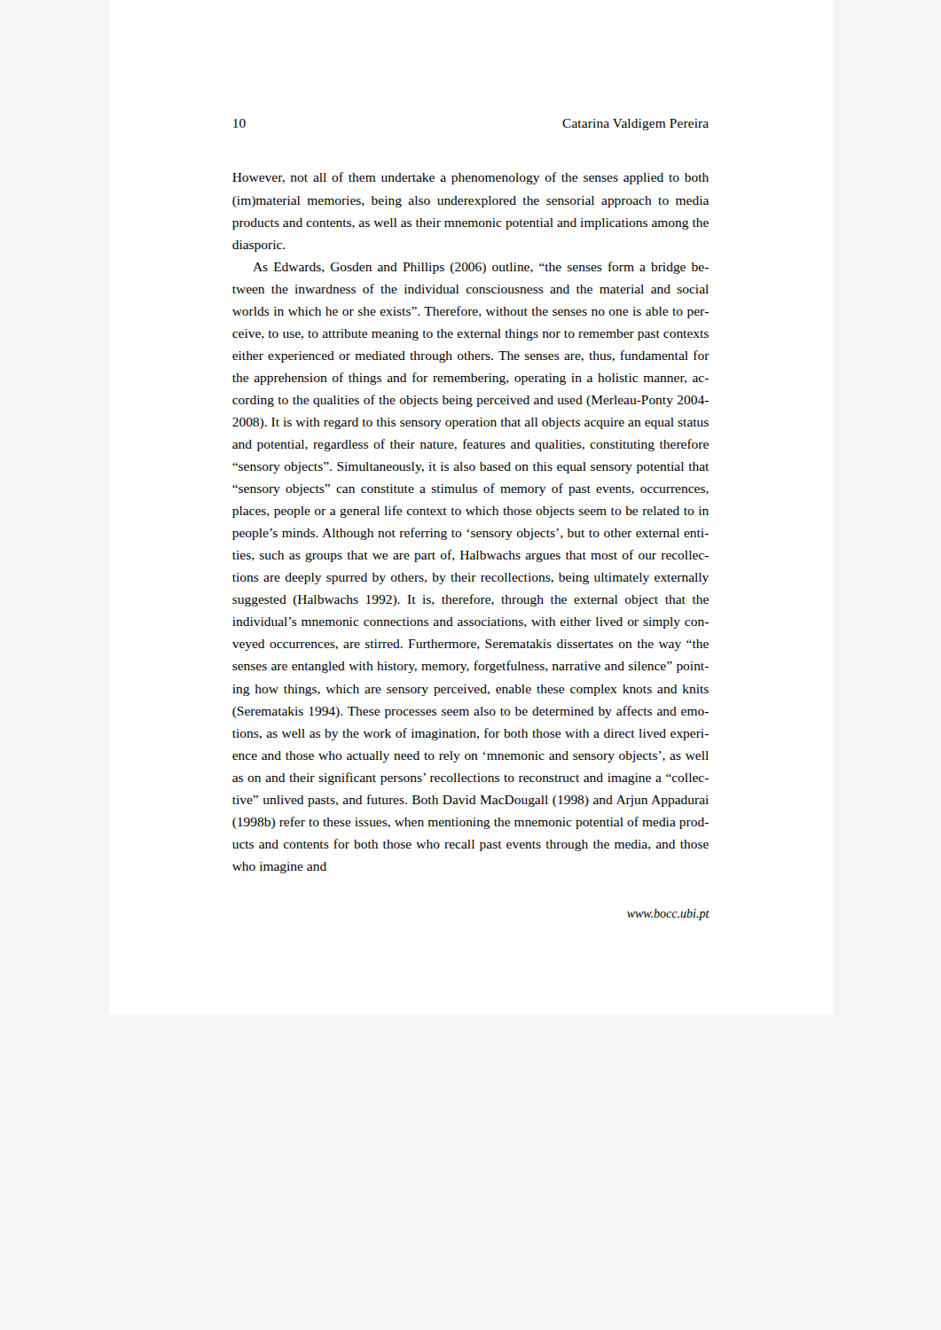10 Catarina Valdigem Pereira
However, not all of them undertake a phenomenology of the senses applied to both (im)material memories, being also underexplored the sensorial approach to media products and contents, as well as their mnemonic potential and implications among the diasporic.
As Edwards, Gosden and Phillips (2006) outline, “the senses form a bridge between the inwardness of the individual consciousness and the material and social worlds in which he or she exists”. Therefore, without the senses no one is able to perceive, to use, to attribute meaning to the external things nor to remember past contexts either experienced or mediated through others. The senses are, thus, fundamental for the apprehension of things and for remembering, operating in a holistic manner, according to the qualities of the objects being perceived and used (Merleau-Ponty 2004-2008). It is with regard to this sensory operation that all objects acquire an equal status and potential, regardless of their nature, features and qualities, constituting therefore “sensory objects”. Simultaneously, it is also based on this equal sensory potential that “sensory objects” can constitute a stimulus of memory of past events, occurrences, places, people or a general life context to which those objects seem to be related to in people’s minds. Although not referring to ‘sensory objects’, but to other external entities, such as groups that we are part of, Halbwachs argues that most of our recollections are deeply spurred by others, by their recollections, being ultimately externally suggested (Halbwachs 1992). It is, therefore, through the external object that the individual’s mnemonic connections and associations, with either lived or simply conveyed occurrences, are stirred. Furthermore, Serematakis dissertates on the way “the senses are entangled with history, memory, forgetfulness, narrative and silence” pointing how things, which are sensory perceived, enable these complex knots and knits (Serematakis 1994). These processes seem also to be determined by affects and emotions, as well as by the work of imagination, for both those with a direct lived experience and those who actually need to rely on ‘mnemonic and sensory objects’, as well as on and their significant persons’ recollections to reconstruct and imagine a “collective” unlived pasts, and futures. Both David MacDougall (1998) and Arjun Appadurai (1998b) refer to these issues, when mentioning the mnemonic potential of media products and contents for both those who recall past events through the media, and those who imagine and
www.bocc.ubi.pt